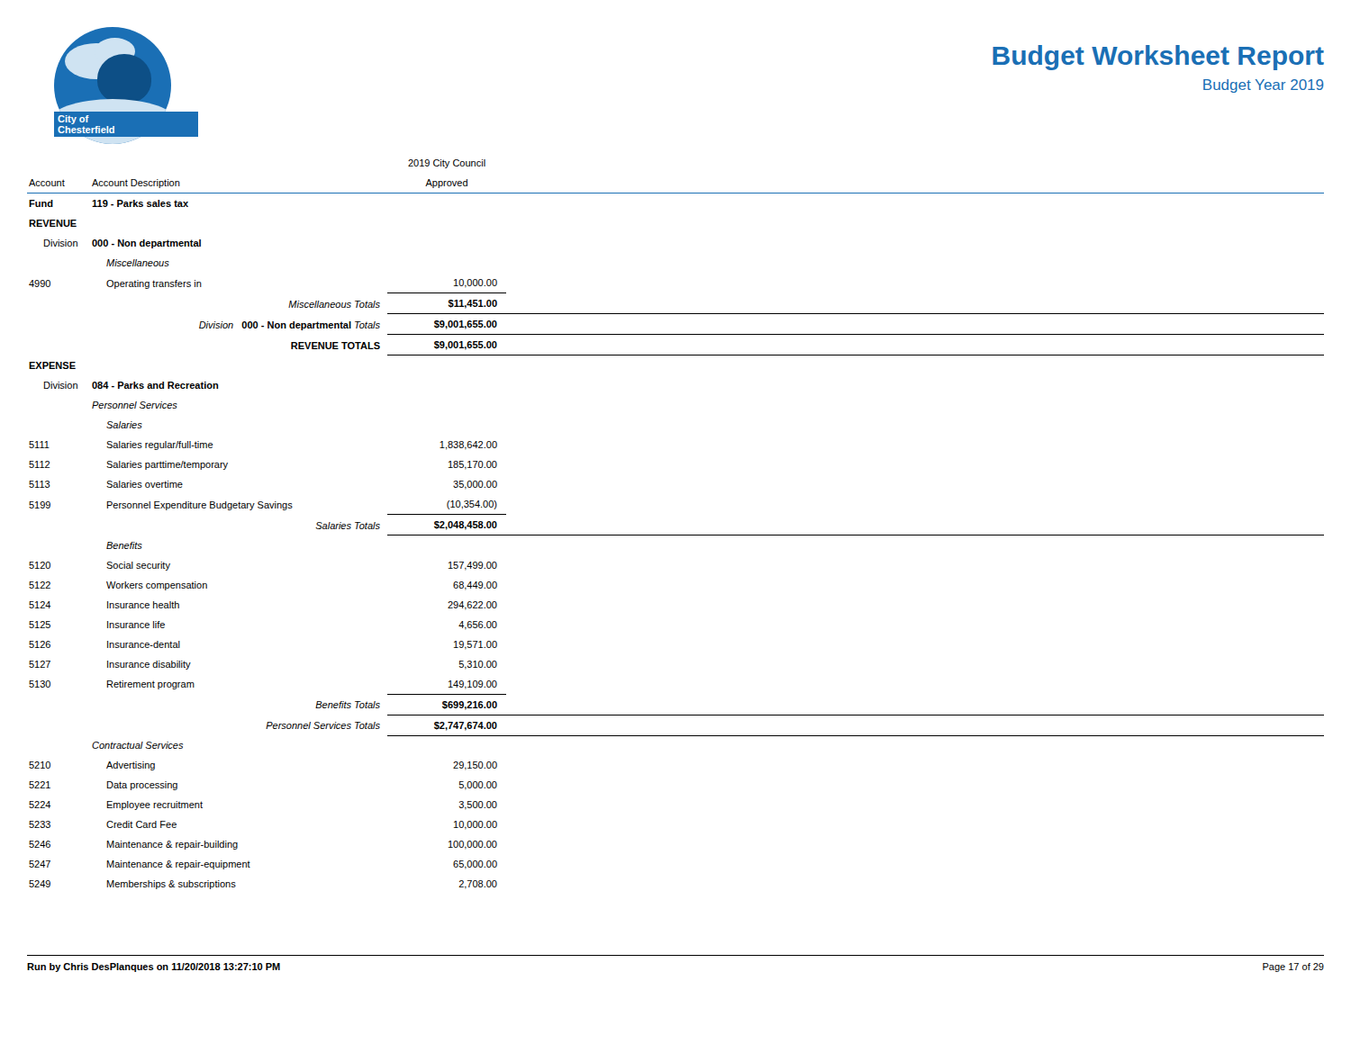City of
Chesterfield
Budget Worksheet Report
Budget Year 2019
| | | 2019 City Council | |
| Account | Account Description | Approved | |
| Fund | 119 - Parks sales tax |
| REVENUE |
| Division | 000 - Non departmental | | |
| | Miscellaneous | | |
| 4990 | Operating transfers in | 10,000.00 | |
| | Miscellaneous Totals | $11,451.00 | |
| | Division 000 - Non departmental Totals | $9,001,655.00 | |
| | REVENUE TOTALS | $9,001,655.00 | |
| EXPENSE |
| Division | 084 - Parks and Recreation | | |
| | Personnel Services | | |
| | Salaries | | |
| 5111 | Salaries regular/full-time | 1,838,642.00 | |
| 5112 | Salaries parttime/temporary | 185,170.00 | |
| 5113 | Salaries overtime | 35,000.00 | |
| 5199 | Personnel Expenditure Budgetary Savings | (10,354.00) | |
| | Salaries Totals | $2,048,458.00 | |
| | Benefits | | |
| 5120 | Social security | 157,499.00 | |
| 5122 | Workers compensation | 68,449.00 | |
| 5124 | Insurance health | 294,622.00 | |
| 5125 | Insurance life | 4,656.00 | |
| 5126 | Insurance-dental | 19,571.00 | |
| 5127 | Insurance disability | 5,310.00 | |
| 5130 | Retirement program | 149,109.00 | |
| | Benefits Totals | $699,216.00 | |
| | Personnel Services Totals | $2,747,674.00 | |
| | Contractual Services | | |
| 5210 | Advertising | 29,150.00 | |
| 5221 | Data processing | 5,000.00 | |
| 5224 | Employee recruitment | 3,500.00 | |
| 5233 | Credit Card Fee | 10,000.00 | |
| 5246 | Maintenance & repair-building | 100,000.00 | |
| 5247 | Maintenance & repair-equipment | 65,000.00 | |
| 5249 | Memberships & subscriptions | 2,708.00 | |
Run by Chris DesPlanques on 11/20/2018 13:27:10 PM
Page 17 of 29